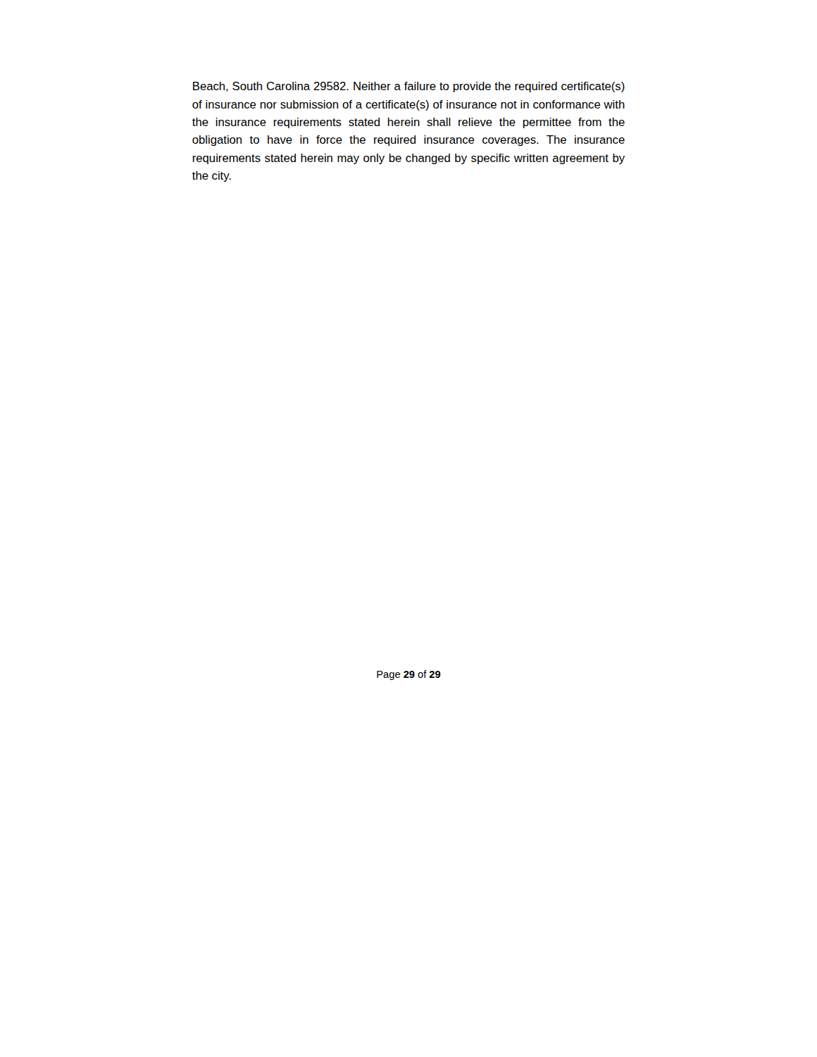Beach, South Carolina 29582. Neither a failure to provide the required certificate(s) of insurance nor submission of a certificate(s) of insurance not in conformance with the insurance requirements stated herein shall relieve the permittee from the obligation to have in force the required insurance coverages. The insurance requirements stated herein may only be changed by specific written agreement by the city.
Page 29 of 29